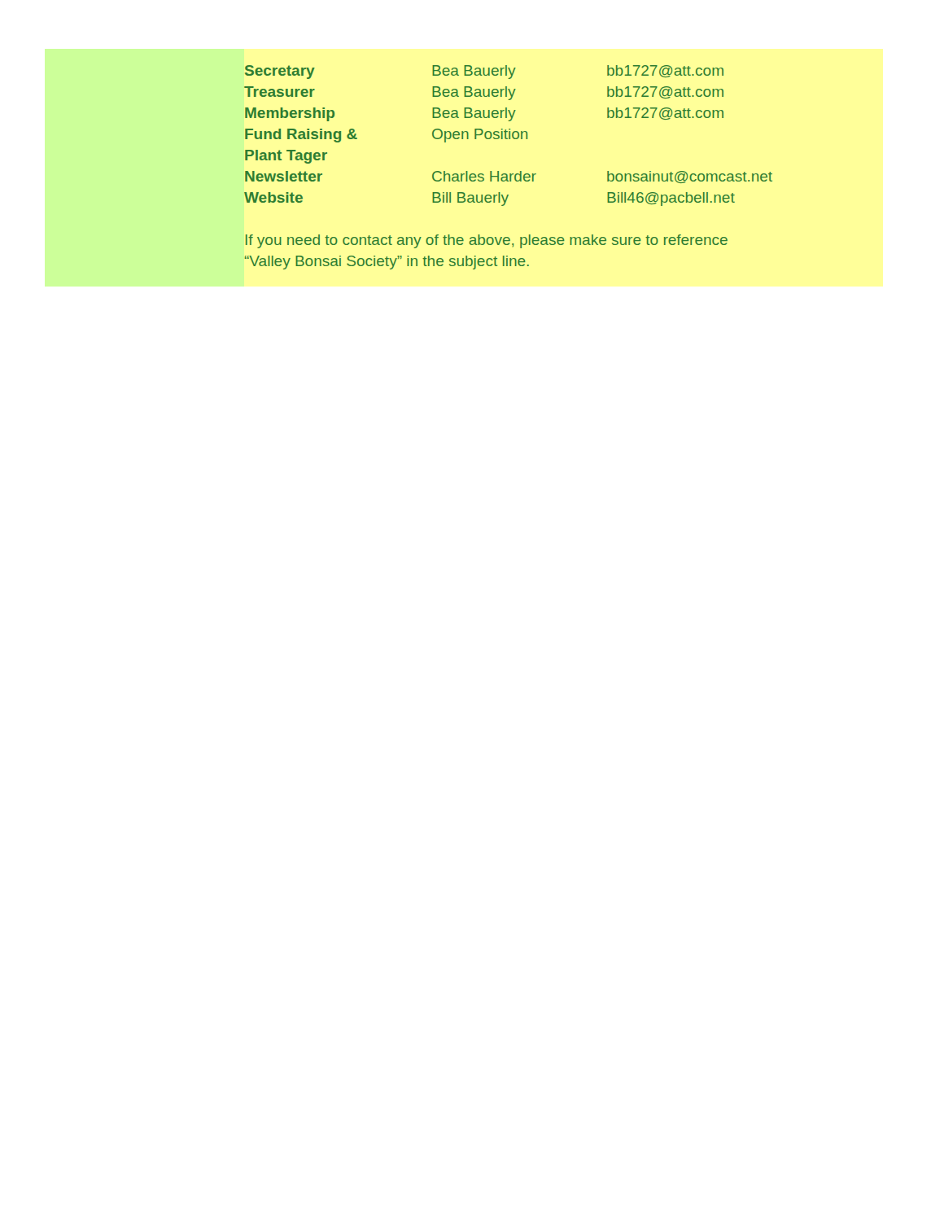| Secretary | Bea Bauerly | bb1727@att.com |
| Treasurer | Bea Bauerly | bb1727@att.com |
| Membership | Bea Bauerly | bb1727@att.com |
| Fund Raising & | Open Position | |
| Plant Tager | | |
| Newsletter | Charles Harder | bonsainut@comcast.net |
| Website | Bill Bauerly | Bill46@pacbell.net |
If you need to contact any of the above, please make sure to reference
“Valley Bonsai Society” in the subject line.